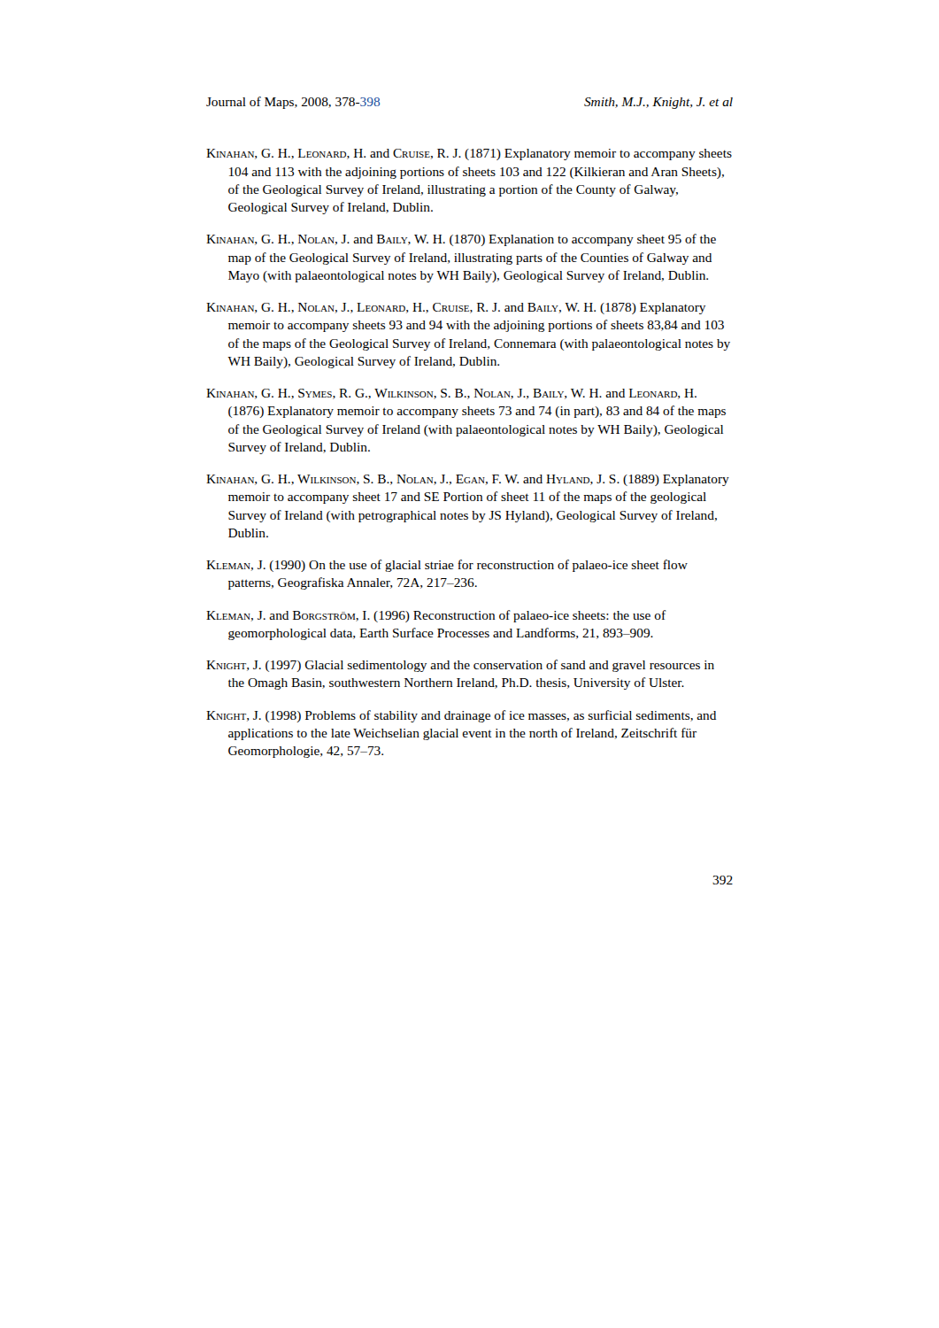Journal of Maps, 2008, 378-398
Smith, M.J., Knight, J. et al
Kinahan, G. H., Leonard, H. and Cruise, R. J. (1871) Explanatory memoir to accompany sheets 104 and 113 with the adjoining portions of sheets 103 and 122 (Kilkieran and Aran Sheets), of the Geological Survey of Ireland, illustrating a portion of the County of Galway, Geological Survey of Ireland, Dublin.
Kinahan, G. H., Nolan, J. and Baily, W. H. (1870) Explanation to accompany sheet 95 of the map of the Geological Survey of Ireland, illustrating parts of the Counties of Galway and Mayo (with palaeontological notes by WH Baily), Geological Survey of Ireland, Dublin.
Kinahan, G. H., Nolan, J., Leonard, H., Cruise, R. J. and Baily, W. H. (1878) Explanatory memoir to accompany sheets 93 and 94 with the adjoining portions of sheets 83,84 and 103 of the maps of the Geological Survey of Ireland, Connemara (with palaeontological notes by WH Baily), Geological Survey of Ireland, Dublin.
Kinahan, G. H., Symes, R. G., Wilkinson, S. B., Nolan, J., Baily, W. H. and Leonard, H. (1876) Explanatory memoir to accompany sheets 73 and 74 (in part), 83 and 84 of the maps of the Geological Survey of Ireland (with palaeontological notes by WH Baily), Geological Survey of Ireland, Dublin.
Kinahan, G. H., Wilkinson, S. B., Nolan, J., Egan, F. W. and Hyland, J. S. (1889) Explanatory memoir to accompany sheet 17 and SE Portion of sheet 11 of the maps of the geological Survey of Ireland (with petrographical notes by JS Hyland), Geological Survey of Ireland, Dublin.
Kleman, J. (1990) On the use of glacial striae for reconstruction of palaeo-ice sheet flow patterns, Geografiska Annaler, 72A, 217–236.
Kleman, J. and Borgström, I. (1996) Reconstruction of palaeo-ice sheets: the use of geomorphological data, Earth Surface Processes and Landforms, 21, 893–909.
Knight, J. (1997) Glacial sedimentology and the conservation of sand and gravel resources in the Omagh Basin, southwestern Northern Ireland, Ph.D. thesis, University of Ulster.
Knight, J. (1998) Problems of stability and drainage of ice masses, as surficial sediments, and applications to the late Weichselian glacial event in the north of Ireland, Zeitschrift für Geomorphologie, 42, 57–73.
392